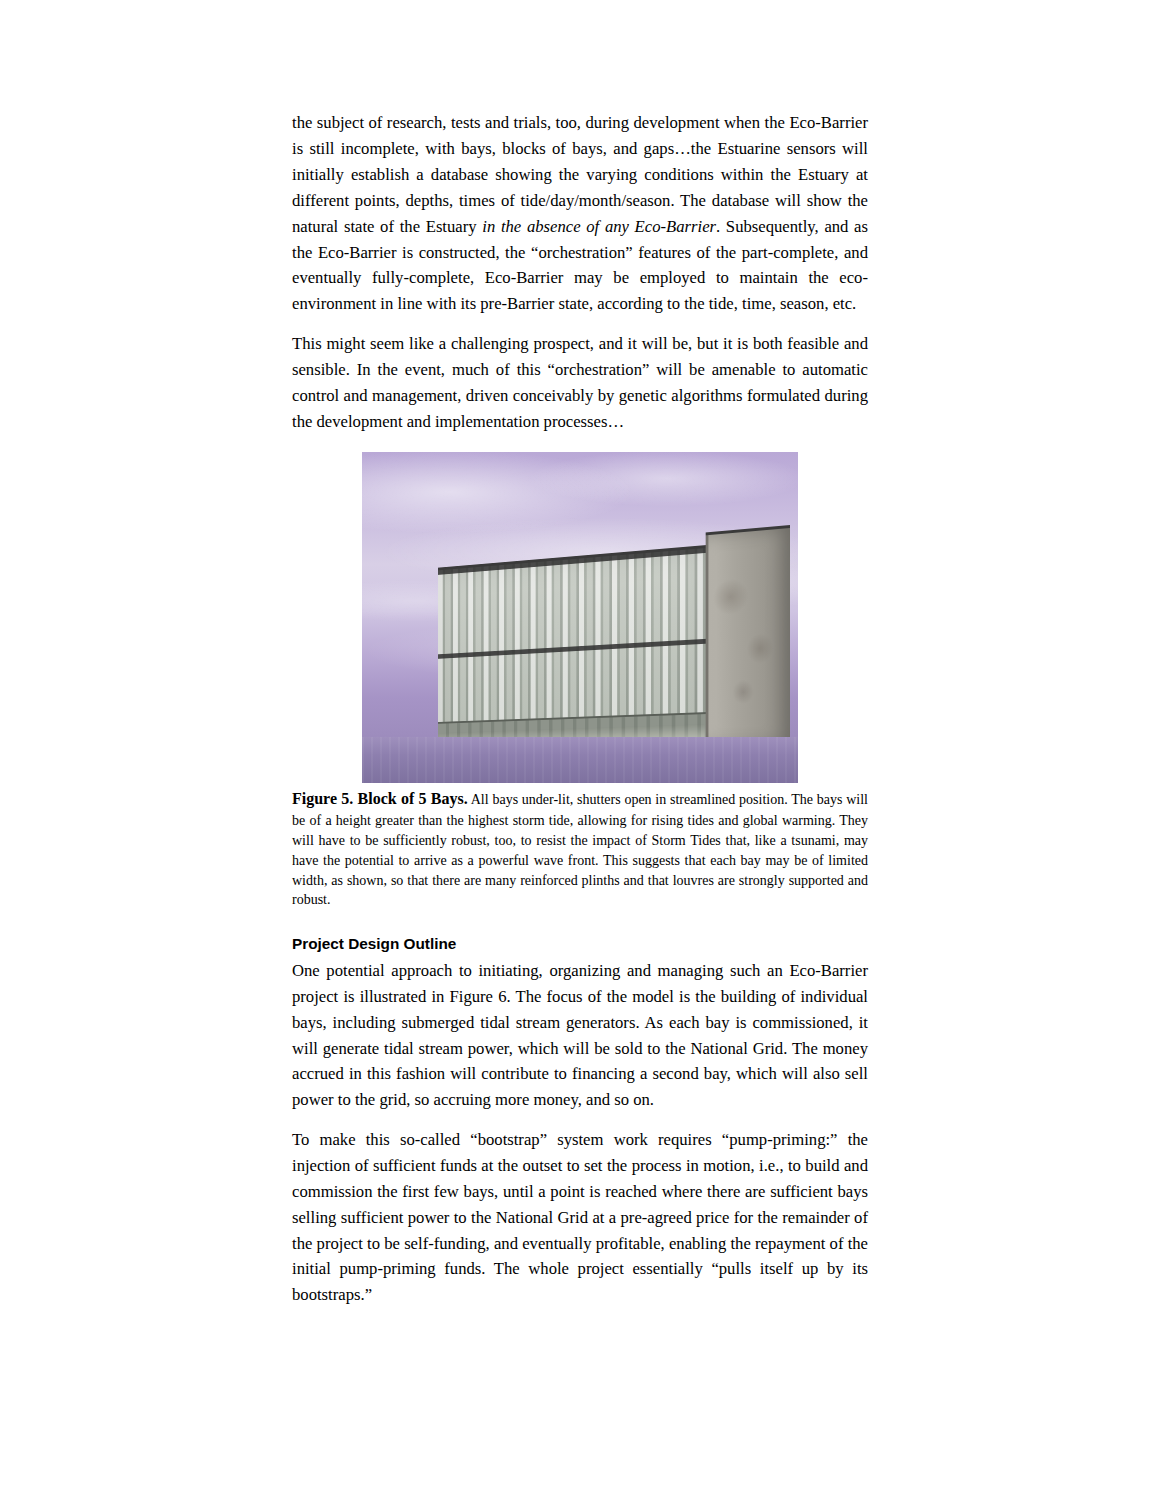the subject of research, tests and trials, too, during development when the Eco-Barrier is still incomplete, with bays, blocks of bays, and gaps…the Estuarine sensors will initially establish a database showing the varying conditions within the Estuary at different points, depths, times of tide/day/month/season. The database will show the natural state of the Estuary in the absence of any Eco-Barrier. Subsequently, and as the Eco-Barrier is constructed, the “orchestration” features of the part-complete, and eventually fully-complete, Eco-Barrier may be employed to maintain the eco-environment in line with its pre-Barrier state, according to the tide, time, season, etc.
This might seem like a challenging prospect, and it will be, but it is both feasible and sensible. In the event, much of this “orchestration” will be amenable to automatic control and management, driven conceivably by genetic algorithms formulated during the development and implementation processes…
Figure 5. Block of 5 Bays. All bays under-lit, shutters open in streamlined position. The bays will be of a height greater than the highest storm tide, allowing for rising tides and global warming. They will have to be sufficiently robust, too, to resist the impact of Storm Tides that, like a tsunami, may have the potential to arrive as a powerful wave front. This suggests that each bay may be of limited width, as shown, so that there are many reinforced plinths and that louvres are strongly supported and robust.
Project Design Outline
One potential approach to initiating, organizing and managing such an Eco-Barrier project is illustrated in Figure 6. The focus of the model is the building of individual bays, including submerged tidal stream generators. As each bay is commissioned, it will generate tidal stream power, which will be sold to the National Grid. The money accrued in this fashion will contribute to financing a second bay, which will also sell power to the grid, so accruing more money, and so on.
To make this so-called “bootstrap” system work requires “pump-priming:” the injection of sufficient funds at the outset to set the process in motion, i.e., to build and commission the first few bays, until a point is reached where there are sufficient bays selling sufficient power to the National Grid at a pre-agreed price for the remainder of the project to be self-funding, and eventually profitable, enabling the repayment of the initial pump-priming funds. The whole project essentially “pulls itself up by its bootstraps.”